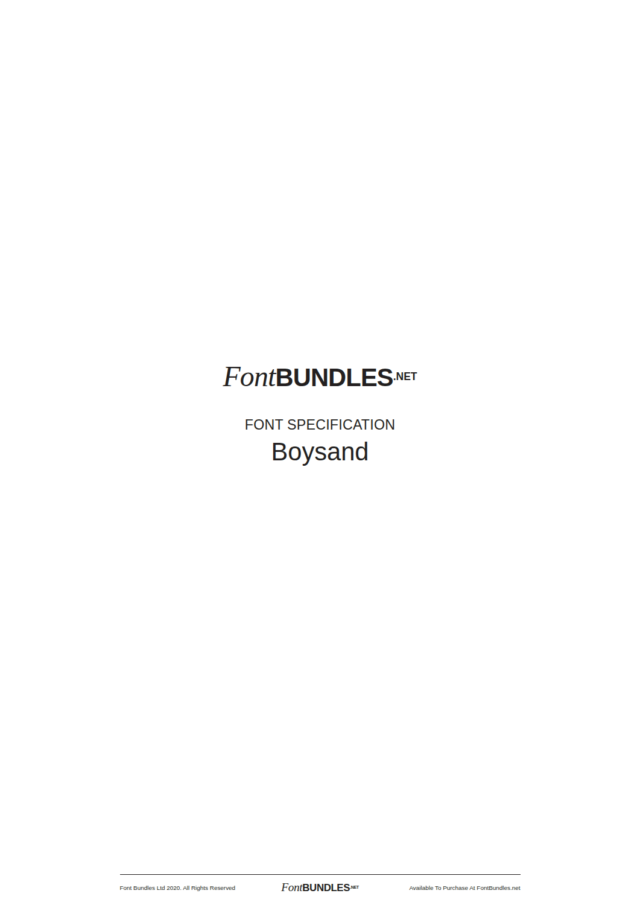Font BUNDLES.NET
FONT SPECIFICATION
Boysand
Font Bundles Ltd 2020. All Rights Reserved Font BUNDLES.NET Available To Purchase At FontBundles.net